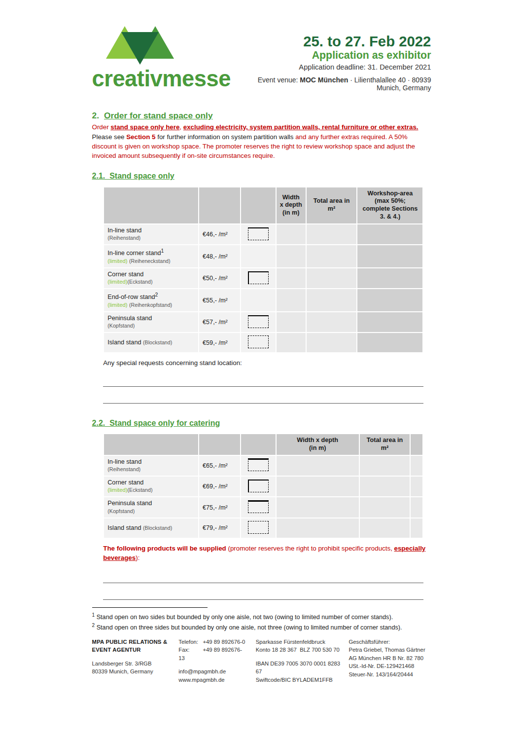creativmesse
25. to 27. Feb 2022
Application as exhibitor
Application deadline: 31. December 2021
Event venue: MOC München · Lilienthalallee 40 · 80939 Munich, Germany
2. Order for stand space only
Order stand space only here, excluding electricity, system partition walls, rental furniture or other extras. Please see Section 5 for further information on system partition walls and any further extras required. A 50% discount is given on workshop space. The promoter reserves the right to review workshop space and adjust the invoiced amount subsequently if on-site circumstances require.
2.1. Stand space only
| | | | Width x depth (in m) | Total area in m² | Workshop-area (max 50%; complete Sections 3. & 4.) |
| --- | --- | --- | --- | --- | --- |
| In-line stand (Reihenstand) | €46,- /m² | | | | |
| In-line corner stand 1 (limited) (Reiheneckstand) | €48,- /m² | | | | |
| Corner stand (limited) (Eckstand) | €50,- /m² | | | | |
| End-of-row stand 2 (limited) (Reihenkopfstand) | €55,- /m² | | | | |
| Peninsula stand (Kopfstand) | €57,- /m² | | | | |
| Island stand (Blockstand) | €59,- /m² | | | | |
Any special requests concerning stand location:
2.2. Stand space only for catering
| | | | Width x depth (in m) | Total area in m² | |
| --- | --- | --- | --- | --- | --- |
| In-line stand (Reihenstand) | €65,- /m² | | | | |
| Corner stand (limited) (Eckstand) | €69,- /m² | | | | |
| Peninsula stand (Kopfstand) | €75,- /m² | | | | |
| Island stand (Blockstand) | €79,- /m² | | | | |
The following products will be supplied (promoter reserves the right to prohibit specific products, especially beverages):
1 Stand open on two sides but bounded by only one aisle, not two (owing to limited number of corner stands).
2 Stand open on three sides but bounded by only one aisle, not three (owing to limited number of corner stands).
MPA PUBLIC RELATIONS &
EVENT AGENTUR
Landsberger Str. 3/RGB
80339 Munich, Germany
Telefon:+49 89 892676-0
Fax:+49 89 892676-13
info@mpagmbh.de
www.mpagmbh.de
Sparkasse Fürstenfeldbruck
Konto 18 28 367 BLZ 700 530 70
IBAN DE39 7005 3070 0001 8283 67
Swiftcode/BIC BYLADEM1FFB
Geschäftsführer:
Petra Griebel, Thomas Gärtner
AG München HR B Nr. 82 780
USt.-Id-Nr. DE-129421468
Steuer-Nr. 143/164/20444